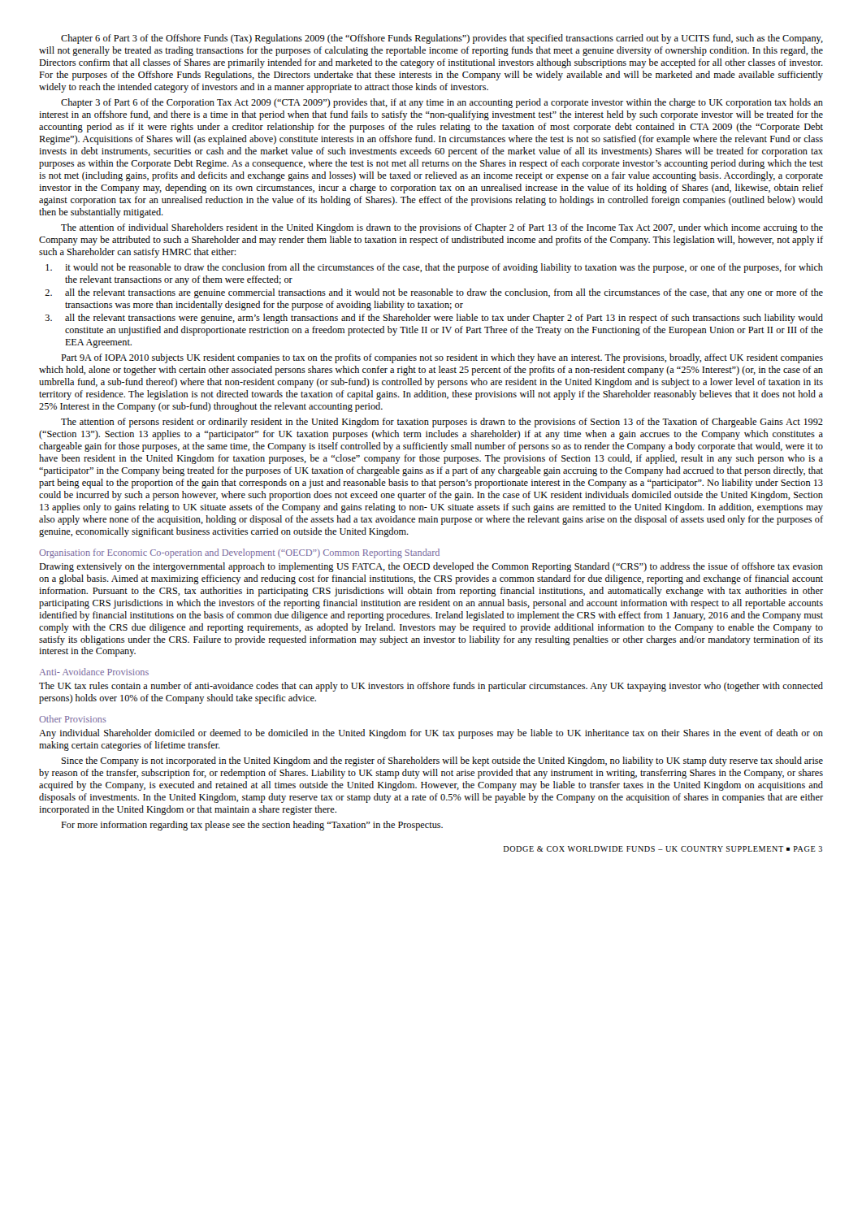Chapter 6 of Part 3 of the Offshore Funds (Tax) Regulations 2009 (the “Offshore Funds Regulations”) provides that specified transactions carried out by a UCITS fund, such as the Company, will not generally be treated as trading transactions for the purposes of calculating the reportable income of reporting funds that meet a genuine diversity of ownership condition. In this regard, the Directors confirm that all classes of Shares are primarily intended for and marketed to the category of institutional investors although subscriptions may be accepted for all other classes of investor. For the purposes of the Offshore Funds Regulations, the Directors undertake that these interests in the Company will be widely available and will be marketed and made available sufficiently widely to reach the intended category of investors and in a manner appropriate to attract those kinds of investors.
Chapter 3 of Part 6 of the Corporation Tax Act 2009 (“CTA 2009”) provides that, if at any time in an accounting period a corporate investor within the charge to UK corporation tax holds an interest in an offshore fund, and there is a time in that period when that fund fails to satisfy the “non-qualifying investment test” the interest held by such corporate investor will be treated for the accounting period as if it were rights under a creditor relationship for the purposes of the rules relating to the taxation of most corporate debt contained in CTA 2009 (the “Corporate Debt Regime”). Acquisitions of Shares will (as explained above) constitute interests in an offshore fund. In circumstances where the test is not so satisfied (for example where the relevant Fund or class invests in debt instruments, securities or cash and the market value of such investments exceeds 60 percent of the market value of all its investments) Shares will be treated for corporation tax purposes as within the Corporate Debt Regime. As a consequence, where the test is not met all returns on the Shares in respect of each corporate investor’s accounting period during which the test is not met (including gains, profits and deficits and exchange gains and losses) will be taxed or relieved as an income receipt or expense on a fair value accounting basis. Accordingly, a corporate investor in the Company may, depending on its own circumstances, incur a charge to corporation tax on an unrealised increase in the value of its holding of Shares (and, likewise, obtain relief against corporation tax for an unrealised reduction in the value of its holding of Shares). The effect of the provisions relating to holdings in controlled foreign companies (outlined below) would then be substantially mitigated.
The attention of individual Shareholders resident in the United Kingdom is drawn to the provisions of Chapter 2 of Part 13 of the Income Tax Act 2007, under which income accruing to the Company may be attributed to such a Shareholder and may render them liable to taxation in respect of undistributed income and profits of the Company. This legislation will, however, not apply if such a Shareholder can satisfy HMRC that either:
it would not be reasonable to draw the conclusion from all the circumstances of the case, that the purpose of avoiding liability to taxation was the purpose, or one of the purposes, for which the relevant transactions or any of them were effected; or
all the relevant transactions are genuine commercial transactions and it would not be reasonable to draw the conclusion, from all the circumstances of the case, that any one or more of the transactions was more than incidentally designed for the purpose of avoiding liability to taxation; or
all the relevant transactions were genuine, arm’s length transactions and if the Shareholder were liable to tax under Chapter 2 of Part 13 in respect of such transactions such liability would constitute an unjustified and disproportionate restriction on a freedom protected by Title II or IV of Part Three of the Treaty on the Functioning of the European Union or Part II or III of the EEA Agreement.
Part 9A of IOPA 2010 subjects UK resident companies to tax on the profits of companies not so resident in which they have an interest. The provisions, broadly, affect UK resident companies which hold, alone or together with certain other associated persons shares which confer a right to at least 25 percent of the profits of a non-resident company (a “25% Interest”) (or, in the case of an umbrella fund, a sub-fund thereof) where that non-resident company (or sub-fund) is controlled by persons who are resident in the United Kingdom and is subject to a lower level of taxation in its territory of residence. The legislation is not directed towards the taxation of capital gains. In addition, these provisions will not apply if the Shareholder reasonably believes that it does not hold a 25% Interest in the Company (or sub-fund) throughout the relevant accounting period.
The attention of persons resident or ordinarily resident in the United Kingdom for taxation purposes is drawn to the provisions of Section 13 of the Taxation of Chargeable Gains Act 1992 (“Section 13”). Section 13 applies to a “participator” for UK taxation purposes (which term includes a shareholder) if at any time when a gain accrues to the Company which constitutes a chargeable gain for those purposes, at the same time, the Company is itself controlled by a sufficiently small number of persons so as to render the Company a body corporate that would, were it to have been resident in the United Kingdom for taxation purposes, be a “close” company for those purposes. The provisions of Section 13 could, if applied, result in any such person who is a “participator” in the Company being treated for the purposes of UK taxation of chargeable gains as if a part of any chargeable gain accruing to the Company had accrued to that person directly, that part being equal to the proportion of the gain that corresponds on a just and reasonable basis to that person’s proportionate interest in the Company as a “participator”. No liability under Section 13 could be incurred by such a person however, where such proportion does not exceed one quarter of the gain. In the case of UK resident individuals domiciled outside the United Kingdom, Section 13 applies only to gains relating to UK situate assets of the Company and gains relating to non- UK situate assets if such gains are remitted to the United Kingdom. In addition, exemptions may also apply where none of the acquisition, holding or disposal of the assets had a tax avoidance main purpose or where the relevant gains arise on the disposal of assets used only for the purposes of genuine, economically significant business activities carried on outside the United Kingdom.
Organisation for Economic Co-operation and Development (“OECD”) Common Reporting Standard
Drawing extensively on the intergovernmental approach to implementing US FATCA, the OECD developed the Common Reporting Standard (“CRS”) to address the issue of offshore tax evasion on a global basis. Aimed at maximizing efficiency and reducing cost for financial institutions, the CRS provides a common standard for due diligence, reporting and exchange of financial account information. Pursuant to the CRS, tax authorities in participating CRS jurisdictions will obtain from reporting financial institutions, and automatically exchange with tax authorities in other participating CRS jurisdictions in which the investors of the reporting financial institution are resident on an annual basis, personal and account information with respect to all reportable accounts identified by financial institutions on the basis of common due diligence and reporting procedures. Ireland legislated to implement the CRS with effect from 1 January, 2016 and the Company must comply with the CRS due diligence and reporting requirements, as adopted by Ireland. Investors may be required to provide additional information to the Company to enable the Company to satisfy its obligations under the CRS. Failure to provide requested information may subject an investor to liability for any resulting penalties or other charges and/or mandatory termination of its interest in the Company.
Anti- Avoidance Provisions
The UK tax rules contain a number of anti-avoidance codes that can apply to UK investors in offshore funds in particular circumstances. Any UK taxpaying investor who (together with connected persons) holds over 10% of the Company should take specific advice.
Other Provisions
Any individual Shareholder domiciled or deemed to be domiciled in the United Kingdom for UK tax purposes may be liable to UK inheritance tax on their Shares in the event of death or on making certain categories of lifetime transfer.
Since the Company is not incorporated in the United Kingdom and the register of Shareholders will be kept outside the United Kingdom, no liability to UK stamp duty reserve tax should arise by reason of the transfer, subscription for, or redemption of Shares. Liability to UK stamp duty will not arise provided that any instrument in writing, transferring Shares in the Company, or shares acquired by the Company, is executed and retained at all times outside the United Kingdom. However, the Company may be liable to transfer taxes in the United Kingdom on acquisitions and disposals of investments. In the United Kingdom, stamp duty reserve tax or stamp duty at a rate of 0.5% will be payable by the Company on the acquisition of shares in companies that are either incorporated in the United Kingdom or that maintain a share register there.
For more information regarding tax please see the section heading “Taxation” in the Prospectus.
DODGE & COX WORLDWIDE FUNDS – UK COUNTRY SUPPLEMENT ■ PAGE 3